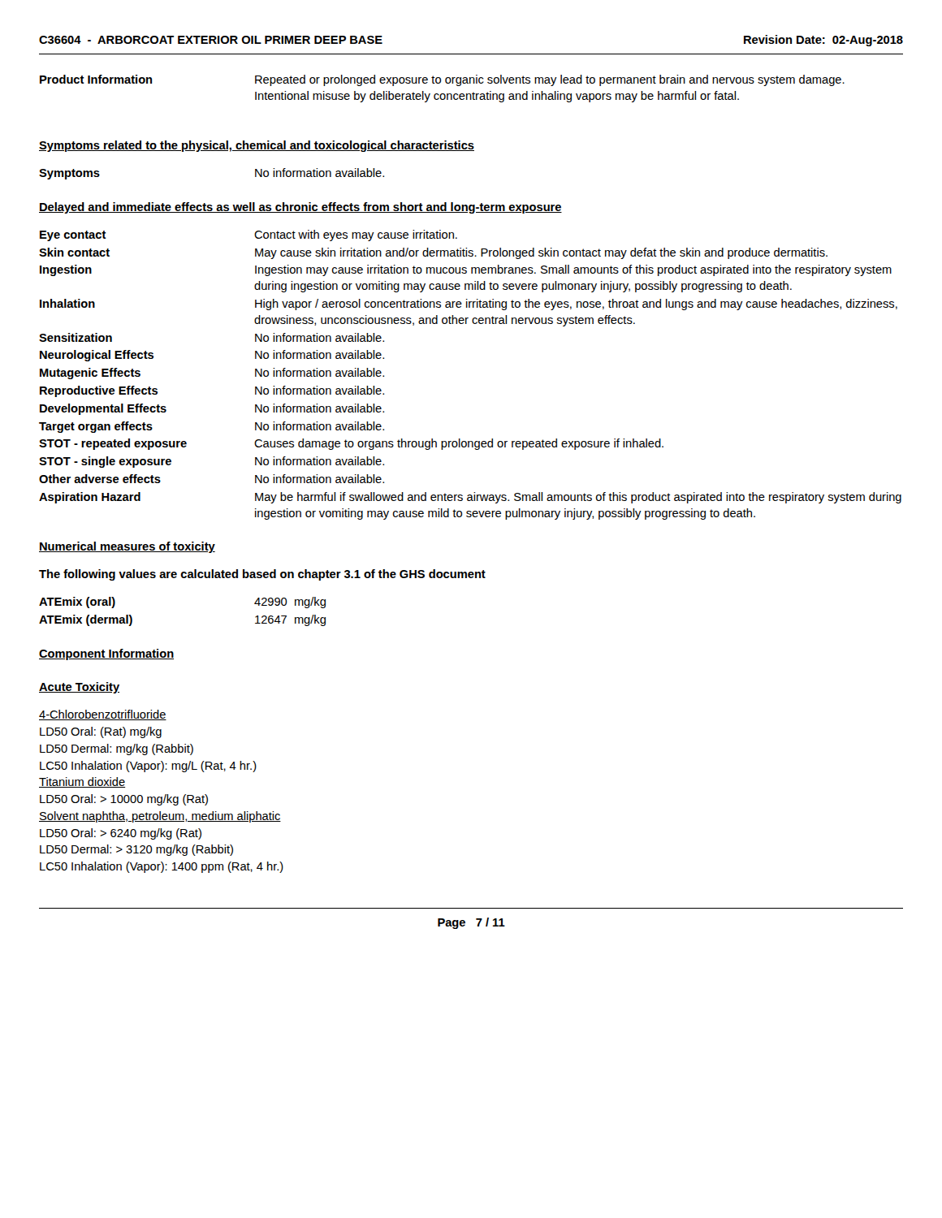C36604 - ARBORCOAT EXTERIOR OIL PRIMER DEEP BASE
Revision Date: 02-Aug-2018
Product Information
Repeated or prolonged exposure to organic solvents may lead to permanent brain and nervous system damage. Intentional misuse by deliberately concentrating and inhaling vapors may be harmful or fatal.
Symptoms related to the physical, chemical and toxicological characteristics
Symptoms
No information available.
Delayed and immediate effects as well as chronic effects from short and long-term exposure
Eye contact
Contact with eyes may cause irritation.
Skin contact
May cause skin irritation and/or dermatitis. Prolonged skin contact may defat the skin and produce dermatitis.
Ingestion
Ingestion may cause irritation to mucous membranes. Small amounts of this product aspirated into the respiratory system during ingestion or vomiting may cause mild to severe pulmonary injury, possibly progressing to death.
Inhalation
High vapor / aerosol concentrations are irritating to the eyes, nose, throat and lungs and may cause headaches, dizziness, drowsiness, unconsciousness, and other central nervous system effects.
Sensitization
No information available.
Neurological Effects
No information available.
Mutagenic Effects
No information available.
Reproductive Effects
No information available.
Developmental Effects
No information available.
Target organ effects
No information available.
STOT - repeated exposure
Causes damage to organs through prolonged or repeated exposure if inhaled.
STOT - single exposure
No information available.
Other adverse effects
No information available.
Aspiration Hazard
May be harmful if swallowed and enters airways. Small amounts of this product aspirated into the respiratory system during ingestion or vomiting may cause mild to severe pulmonary injury, possibly progressing to death.
Numerical measures of toxicity
The following values are calculated based on chapter 3.1 of the GHS document
ATEmix (oral)
42990 mg/kg
ATEmix (dermal)
12647 mg/kg
Component Information
Acute Toxicity
4-Chlorobenzotrifluoride
LD50 Oral: (Rat) mg/kg
LD50 Dermal: mg/kg (Rabbit)
LC50 Inhalation (Vapor): mg/L (Rat, 4 hr.)
Titanium dioxide
LD50 Oral: > 10000 mg/kg (Rat)
Solvent naphtha, petroleum, medium aliphatic
LD50 Oral: > 6240 mg/kg (Rat)
LD50 Dermal: > 3120 mg/kg (Rabbit)
LC50 Inhalation (Vapor): 1400 ppm (Rat, 4 hr.)
Page 7 / 11